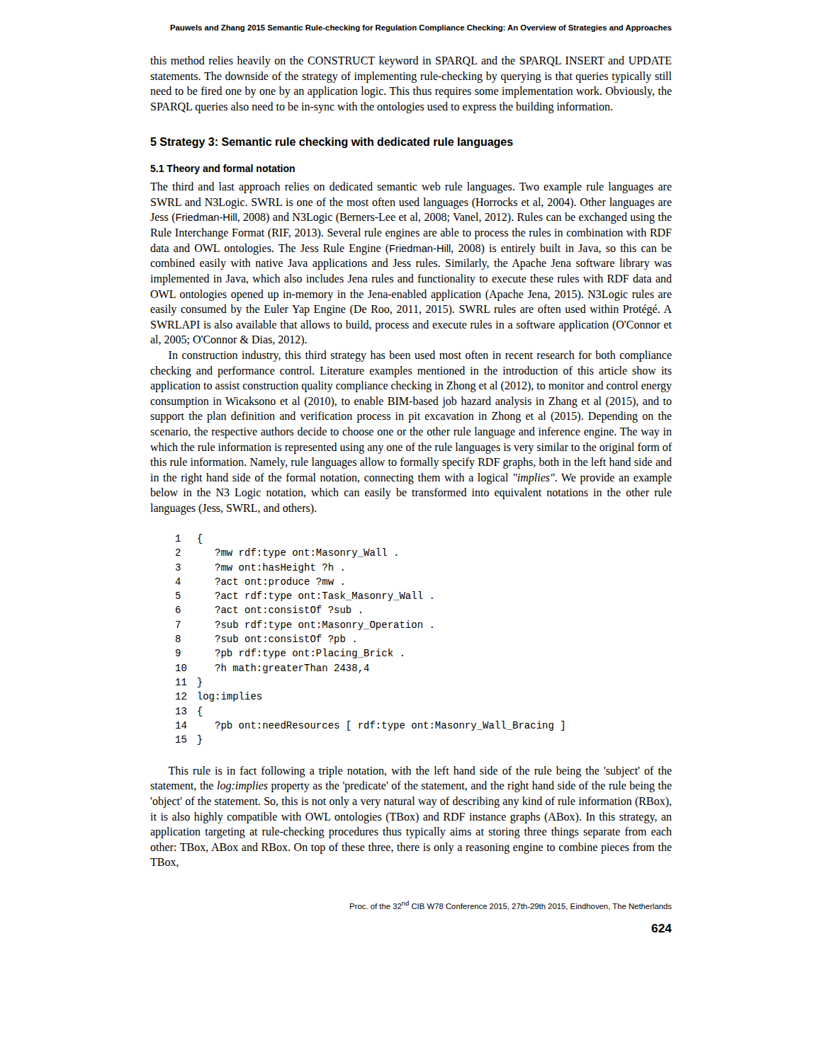Pauwels and Zhang 2015 Semantic Rule-checking for Regulation Compliance Checking: An Overview of Strategies and Approaches
this method relies heavily on the CONSTRUCT keyword in SPARQL and the SPARQL INSERT and UPDATE statements. The downside of the strategy of implementing rule-checking by querying is that queries typically still need to be fired one by one by an application logic. This thus requires some implementation work. Obviously, the SPARQL queries also need to be in-sync with the ontologies used to express the building information.
5 Strategy 3: Semantic rule checking with dedicated rule languages
5.1 Theory and formal notation
The third and last approach relies on dedicated semantic web rule languages. Two example rule languages are SWRL and N3Logic. SWRL is one of the most often used languages (Horrocks et al, 2004). Other languages are Jess (Friedman-Hill, 2008) and N3Logic (Berners-Lee et al, 2008; Vanel, 2012). Rules can be exchanged using the Rule Interchange Format (RIF, 2013). Several rule engines are able to process the rules in combination with RDF data and OWL ontologies. The Jess Rule Engine (Friedman-Hill, 2008) is entirely built in Java, so this can be combined easily with native Java applications and Jess rules. Similarly, the Apache Jena software library was implemented in Java, which also includes Jena rules and functionality to execute these rules with RDF data and OWL ontologies opened up in-memory in the Jena-enabled application (Apache Jena, 2015). N3Logic rules are easily consumed by the Euler Yap Engine (De Roo, 2011, 2015). SWRL rules are often used within Protégé. A SWRLAPI is also available that allows to build, process and execute rules in a software application (O'Connor et al, 2005; O'Connor & Dias, 2012).
In construction industry, this third strategy has been used most often in recent research for both compliance checking and performance control. Literature examples mentioned in the introduction of this article show its application to assist construction quality compliance checking in Zhong et al (2012), to monitor and control energy consumption in Wicaksono et al (2010), to enable BIM-based job hazard analysis in Zhang et al (2015), and to support the plan definition and verification process in pit excavation in Zhong et al (2015). Depending on the scenario, the respective authors decide to choose one or the other rule language and inference engine. The way in which the rule information is represented using any one of the rule languages is very similar to the original form of this rule information. Namely, rule languages allow to formally specify RDF graphs, both in the left hand side and in the right hand side of the formal notation, connecting them with a logical "implies". We provide an example below in the N3 Logic notation, which can easily be transformed into equivalent notations in the other rule languages (Jess, SWRL, and others).
1{ 2 ?mw rdf:type ont:Masonry_Wall . 3 ?mw ont:hasHeight ?h . 4 ?act ont:produce ?mw . 5 ?act rdf:type ont:Task_Masonry_Wall . 6 ?act ont:consistOf ?sub . 7 ?sub rdf:type ont:Masonry_Operation . 8 ?sub ont:consistOf ?pb . 9 ?pb rdf:type ont:Placing_Brick . 10 ?h math:greaterThan 2438,4 11} 12log:implies 13{ 14 ?pb ont:needResources [ rdf:type ont:Masonry_Wall_Bracing ] 15}
This rule is in fact following a triple notation, with the left hand side of the rule being the 'subject' of the statement, the log:implies property as the 'predicate' of the statement, and the right hand side of the rule being the 'object' of the statement. So, this is not only a very natural way of describing any kind of rule information (RBox), it is also highly compatible with OWL ontologies (TBox) and RDF instance graphs (ABox). In this strategy, an application targeting at rule-checking procedures thus typically aims at storing three things separate from each other: TBox, ABox and RBox. On top of these three, there is only a reasoning engine to combine pieces from the TBox,
Proc. of the 32nd CIB W78 Conference 2015, 27th-29th 2015, Eindhoven, The Netherlands
624